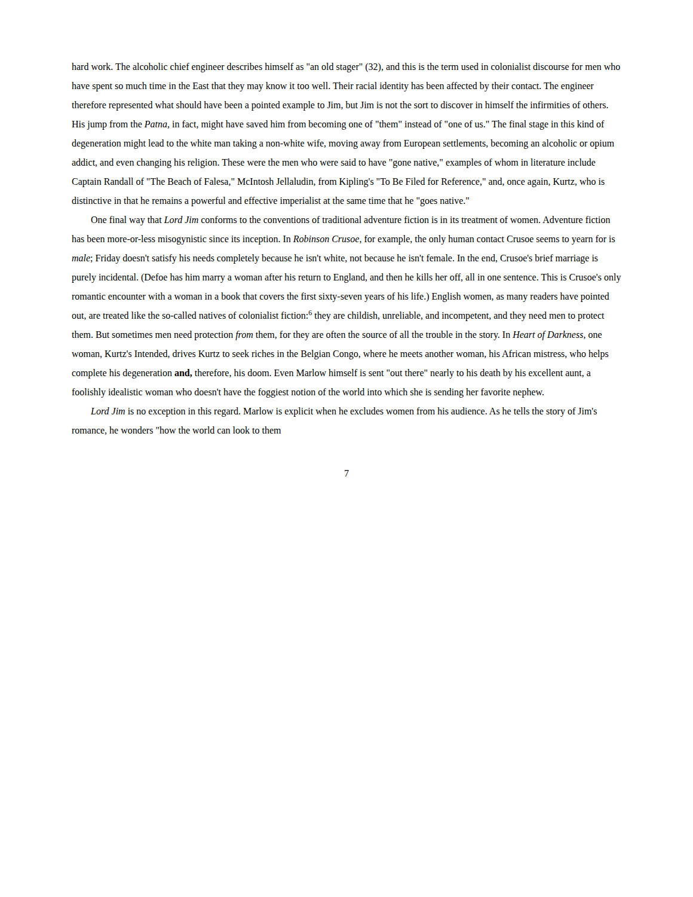hard work. The alcoholic chief engineer describes himself as "an old stager" (32), and this is the term used in colonialist discourse for men who have spent so much time in the East that they may know it too well. Their racial identity has been affected by their contact. The engineer therefore represented what should have been a pointed example to Jim, but Jim is not the sort to discover in himself the infirmities of others. His jump from the Patna, in fact, might have saved him from becoming one of "them" instead of "one of us." The final stage in this kind of degeneration might lead to the white man taking a non-white wife, moving away from European settlements, becoming an alcoholic or opium addict, and even changing his religion. These were the men who were said to have "gone native," examples of whom in literature include Captain Randall of "The Beach of Falesa," McIntosh Jellaludin, from Kipling's "To Be Filed for Reference," and, once again, Kurtz, who is distinctive in that he remains a powerful and effective imperialist at the same time that he "goes native."
One final way that Lord Jim conforms to the conventions of traditional adventure fiction is in its treatment of women. Adventure fiction has been more-or-less misogynistic since its inception. In Robinson Crusoe, for example, the only human contact Crusoe seems to yearn for is male; Friday doesn't satisfy his needs completely because he isn't white, not because he isn't female. In the end, Crusoe's brief marriage is purely incidental. (Defoe has him marry a woman after his return to England, and then he kills her off, all in one sentence. This is Crusoe's only romantic encounter with a woman in a book that covers the first sixty-seven years of his life.) English women, as many readers have pointed out, are treated like the so-called natives of colonialist fiction:6 they are childish, unreliable, and incompetent, and they need men to protect them. But sometimes men need protection from them, for they are often the source of all the trouble in the story. In Heart of Darkness, one woman, Kurtz's Intended, drives Kurtz to seek riches in the Belgian Congo, where he meets another woman, his African mistress, who helps complete his degeneration and, therefore, his doom. Even Marlow himself is sent "out there" nearly to his death by his excellent aunt, a foolishly idealistic woman who doesn't have the foggiest notion of the world into which she is sending her favorite nephew.
Lord Jim is no exception in this regard. Marlow is explicit when he excludes women from his audience. As he tells the story of Jim's romance, he wonders "how the world can look to them
7